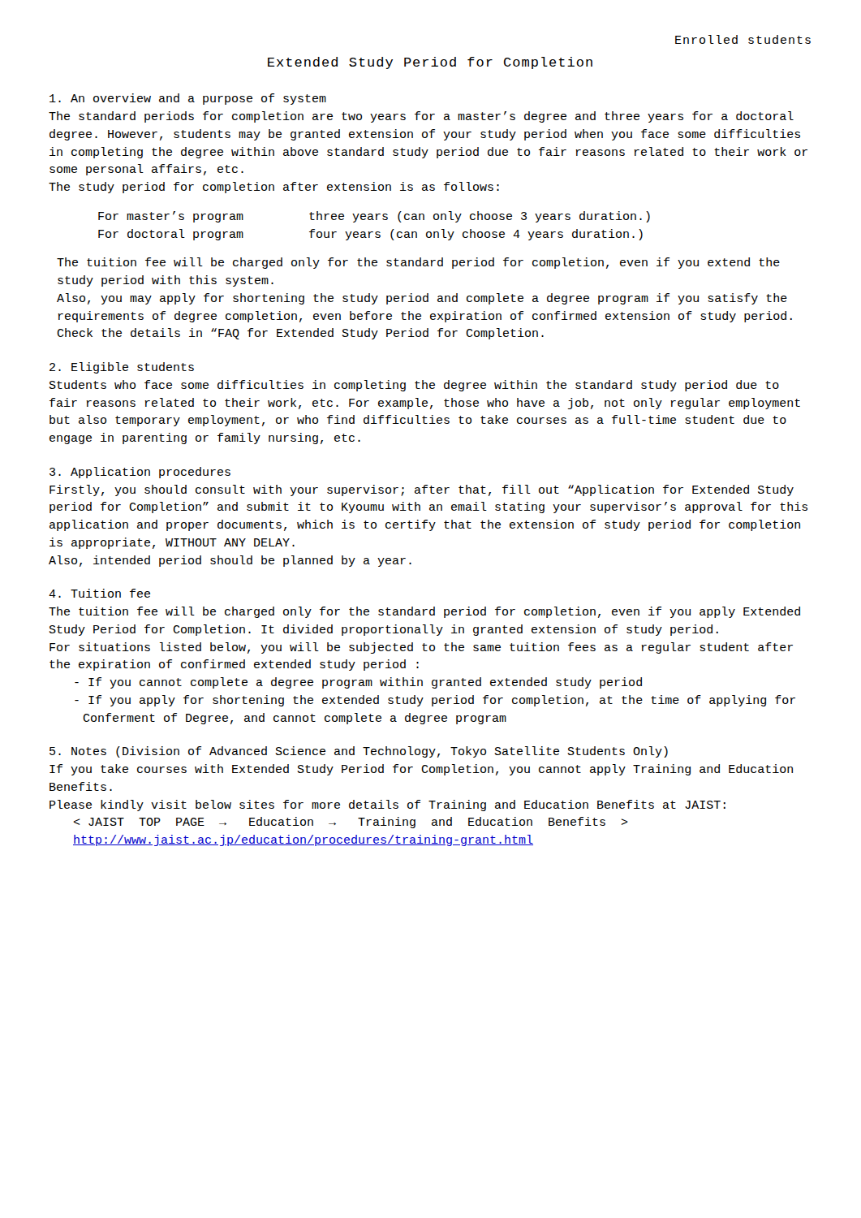Enrolled students
Extended Study Period for Completion
1. An overview and a purpose of system
The standard periods for completion are two years for a master’s degree and three years for a doctoral degree. However, students may be granted extension of your study period when you face some difficulties in completing the degree within above standard study period due to fair reasons related to their work or some personal affairs, etc.
The study period for completion after extension is as follows:
For master’s program three years (can only choose 3 years duration.)
For doctoral program four years (can only choose 4 years duration.)
The tuition fee will be charged only for the standard period for completion, even if you extend the study period with this system.
Also, you may apply for shortening the study period and complete a degree program if you satisfy the requirements of degree completion, even before the expiration of confirmed extension of study period.
Check the details in “FAQ for Extended Study Period for Completion.
2. Eligible students
Students who face some difficulties in completing the degree within the standard study period due to fair reasons related to their work, etc. For example, those who have a job, not only regular employment but also temporary employment, or who find difficulties to take courses as a full-time student due to engage in parenting or family nursing, etc.
3. Application procedures
Firstly, you should consult with your supervisor; after that, fill out “Application for Extended Study period for Completion” and submit it to Kyoumu with an email stating your supervisor’s approval for this application and proper documents, which is to certify that the extension of study period for completion is appropriate, WITHOUT ANY DELAY.
Also, intended period should be planned by a year.
4. Tuition fee
The tuition fee will be charged only for the standard period for completion, even if you apply Extended Study Period for Completion. It divided proportionally in granted extension of study period.
For situations listed below, you will be subjected to the same tuition fees as a regular student after the expiration of confirmed extended study period :
If you cannot complete a degree program within granted extended study period
If you apply for shortening the extended study period for completion, at the time of applying for Conferment of Degree, and cannot complete a degree program
5. Notes (Division of Advanced Science and Technology, Tokyo Satellite Students Only)
If you take courses with Extended Study Period for Completion, you cannot apply Training and Education Benefits.
Please kindly visit below sites for more details of Training and Education Benefits at JAIST:
< JAIST TOP PAGE → Education → Training and Education Benefits >
http://www.jaist.ac.jp/education/procedures/training-grant.html